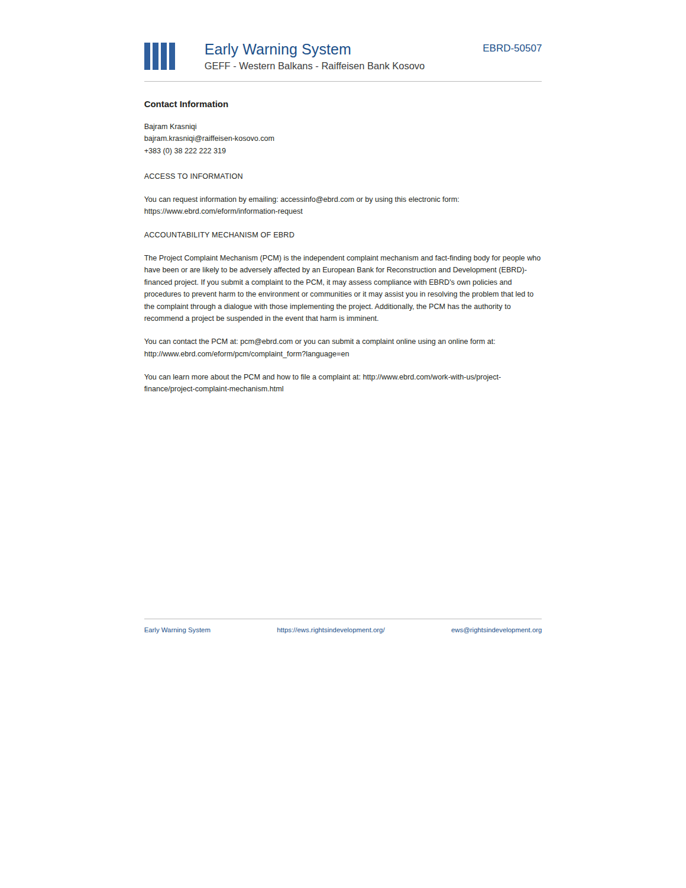Early Warning System
GEFF - Western Balkans - Raiffeisen Bank Kosovo
EBRD-50507
Contact Information
Bajram Krasniqi
bajram.krasniqi@raiffeisen-kosovo.com
+383 (0) 38 222 222 319
ACCESS TO INFORMATION
You can request information by emailing: accessinfo@ebrd.com or by using this electronic form: https://www.ebrd.com/eform/information-request
ACCOUNTABILITY MECHANISM OF EBRD
The Project Complaint Mechanism (PCM) is the independent complaint mechanism and fact-finding body for people who have been or are likely to be adversely affected by an European Bank for Reconstruction and Development (EBRD)-financed project. If you submit a complaint to the PCM, it may assess compliance with EBRD's own policies and procedures to prevent harm to the environment or communities or it may assist you in resolving the problem that led to the complaint through a dialogue with those implementing the project. Additionally, the PCM has the authority to recommend a project be suspended in the event that harm is imminent.
You can contact the PCM at: pcm@ebrd.com or you can submit a complaint online using an online form at: http://www.ebrd.com/eform/pcm/complaint_form?language=en
You can learn more about the PCM and how to file a complaint at: http://www.ebrd.com/work-with-us/project-finance/project-complaint-mechanism.html
Early Warning System
https://ews.rightsindevelopment.org/
ews@rightsindevelopment.org